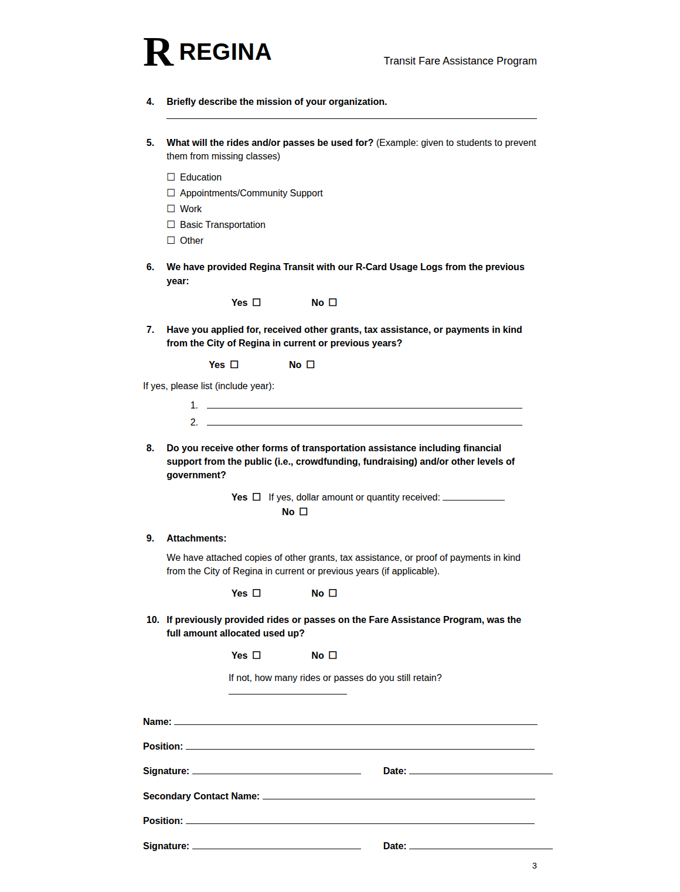R REGINA
Transit Fare Assistance Program
4. Briefly describe the mission of your organization.
5. What will the rides and/or passes be used for? (Example: given to students to prevent them from missing classes)
Education
Appointments/Community Support
Work
Basic Transportation
Other
6. We have provided Regina Transit with our R-Card Usage Logs from the previous year:
Yes No
7. Have you applied for, received other grants, tax assistance, or payments in kind from the City of Regina in current or previous years?
Yes No
If yes, please list (include year):
8. Do you receive other forms of transportation assistance including financial support from the public (i.e., crowdfunding, fundraising) and/or other levels of government?
Yes If yes, dollar amount or quantity received: No
9. Attachments:
We have attached copies of other grants, tax assistance, or proof of payments in kind from the City of Regina in current or previous years (if applicable).
Yes No
10. If previously provided rides or passes on the Fare Assistance Program, was the full amount allocated used up?
Yes No
If not, how many rides or passes do you still retain?
Name:
Position:
Signature: Date:
Secondary Contact Name:
Position:
Signature: Date:
3